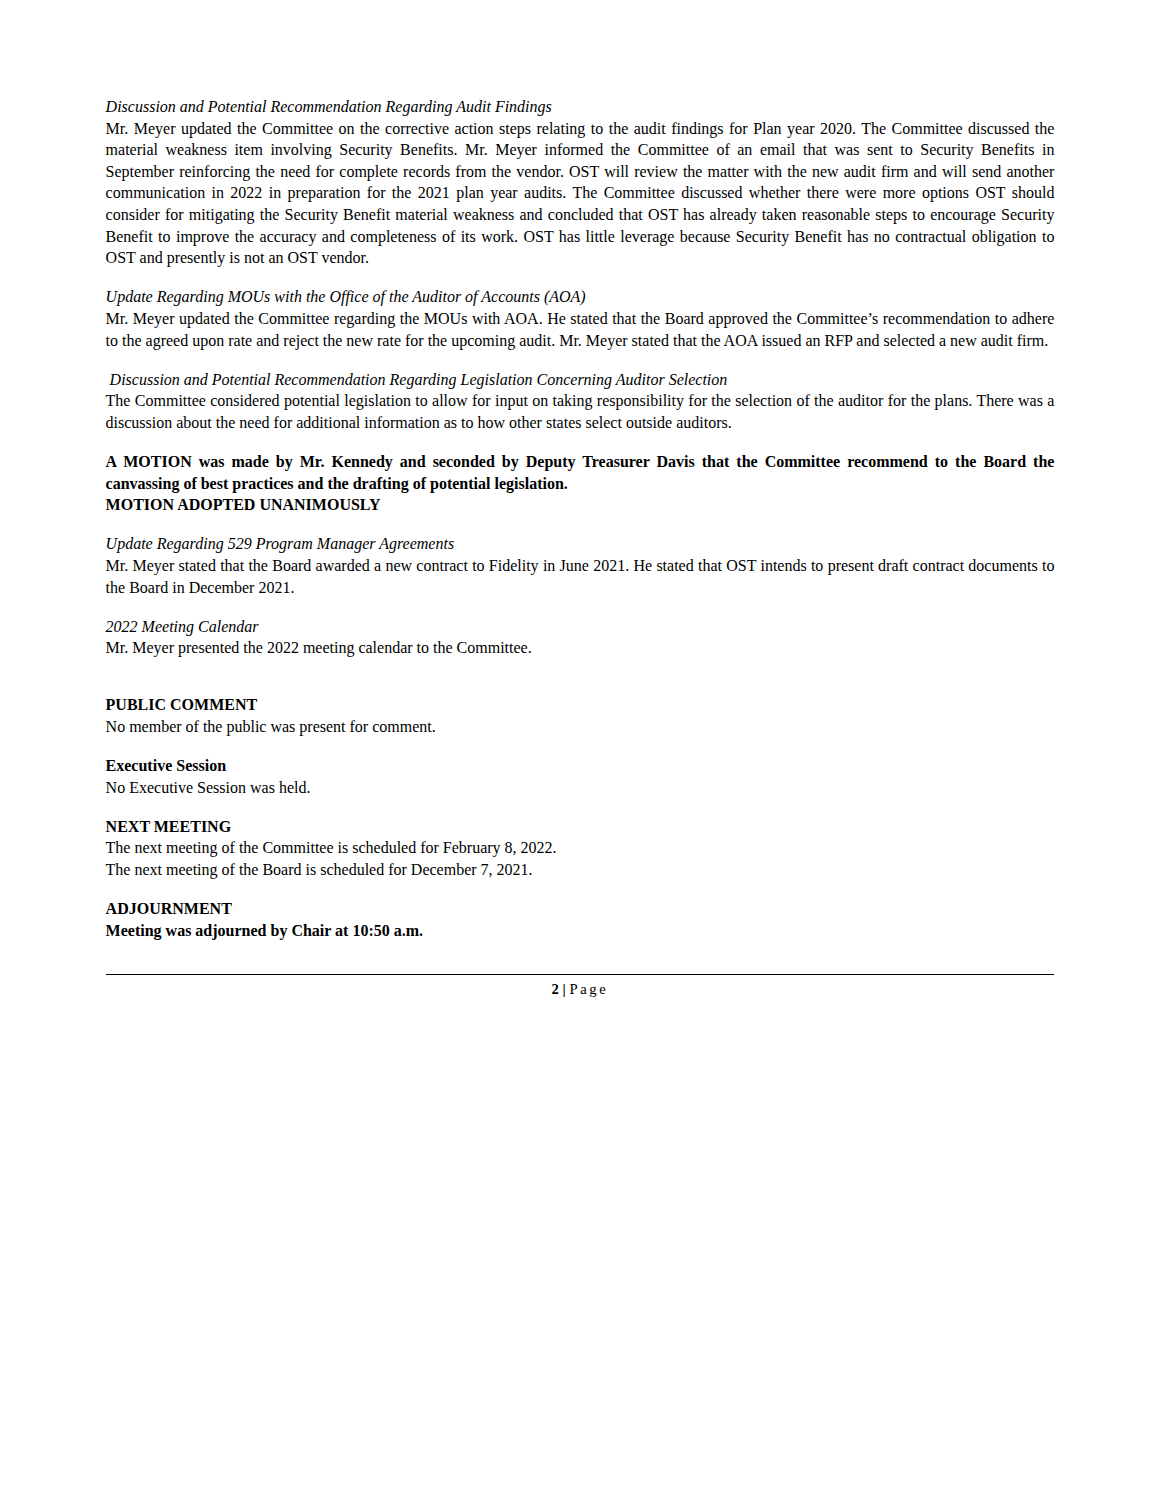Discussion and Potential Recommendation Regarding Audit Findings
Mr. Meyer updated the Committee on the corrective action steps relating to the audit findings for Plan year 2020. The Committee discussed the material weakness item involving Security Benefits. Mr. Meyer informed the Committee of an email that was sent to Security Benefits in September reinforcing the need for complete records from the vendor. OST will review the matter with the new audit firm and will send another communication in 2022 in preparation for the 2021 plan year audits. The Committee discussed whether there were more options OST should consider for mitigating the Security Benefit material weakness and concluded that OST has already taken reasonable steps to encourage Security Benefit to improve the accuracy and completeness of its work. OST has little leverage because Security Benefit has no contractual obligation to OST and presently is not an OST vendor.
Update Regarding MOUs with the Office of the Auditor of Accounts (AOA)
Mr. Meyer updated the Committee regarding the MOUs with AOA. He stated that the Board approved the Committee’s recommendation to adhere to the agreed upon rate and reject the new rate for the upcoming audit. Mr. Meyer stated that the AOA issued an RFP and selected a new audit firm.
Discussion and Potential Recommendation Regarding Legislation Concerning Auditor Selection
The Committee considered potential legislation to allow for input on taking responsibility for the selection of the auditor for the plans. There was a discussion about the need for additional information as to how other states select outside auditors.
A MOTION was made by Mr. Kennedy and seconded by Deputy Treasurer Davis that the Committee recommend to the Board the canvassing of best practices and the drafting of potential legislation.
MOTION ADOPTED UNANIMOUSLY
Update Regarding 529 Program Manager Agreements
Mr. Meyer stated that the Board awarded a new contract to Fidelity in June 2021. He stated that OST intends to present draft contract documents to the Board in December 2021.
2022 Meeting Calendar
Mr. Meyer presented the 2022 meeting calendar to the Committee.
PUBLIC COMMENT
No member of the public was present for comment.
Executive Session
No Executive Session was held.
NEXT MEETING
The next meeting of the Committee is scheduled for February 8, 2022.
The next meeting of the Board is scheduled for December 7, 2021.
ADJOURNMENT
Meeting was adjourned by Chair at 10:50 a.m.
2 | Page